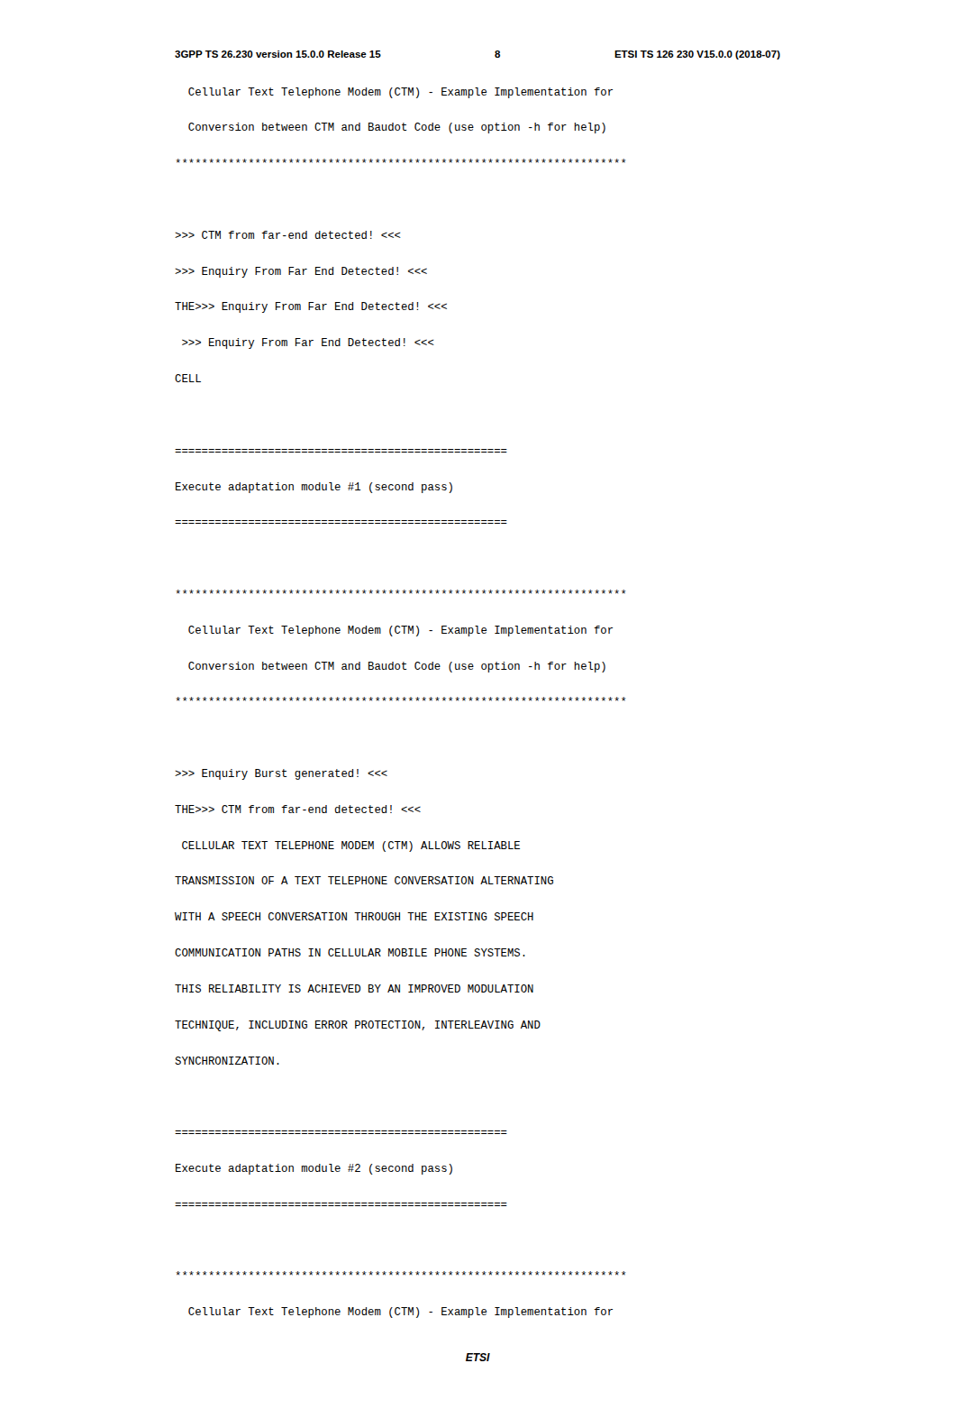3GPP TS 26.230 version 15.0.0 Release 15 8 ETSI TS 126 230 V15.0.0 (2018-07)
  Cellular Text Telephone Modem (CTM) - Example Implementation for

  Conversion between CTM and Baudot Code (use option -h for help)

********************************************************************



>>> CTM from far-end detected! <<<

>>> Enquiry From Far End Detected! <<<

THE>>> Enquiry From Far End Detected! <<<

 >>> Enquiry From Far End Detected! <<<

CELL



==================================================

Execute adaptation module #1 (second pass)

==================================================



********************************************************************

  Cellular Text Telephone Modem (CTM) - Example Implementation for

  Conversion between CTM and Baudot Code (use option -h for help)

********************************************************************



>>> Enquiry Burst generated! <<<

THE>>> CTM from far-end detected! <<<

 CELLULAR TEXT TELEPHONE MODEM (CTM) ALLOWS RELIABLE

TRANSMISSION OF A TEXT TELEPHONE CONVERSATION ALTERNATING

WITH A SPEECH CONVERSATION THROUGH THE EXISTING SPEECH

COMMUNICATION PATHS IN CELLULAR MOBILE PHONE SYSTEMS.

THIS RELIABILITY IS ACHIEVED BY AN IMPROVED MODULATION

TECHNIQUE, INCLUDING ERROR PROTECTION, INTERLEAVING AND

SYNCHRONIZATION.



==================================================

Execute adaptation module #2 (second pass)

==================================================



********************************************************************

  Cellular Text Telephone Modem (CTM) - Example Implementation for
ETSI